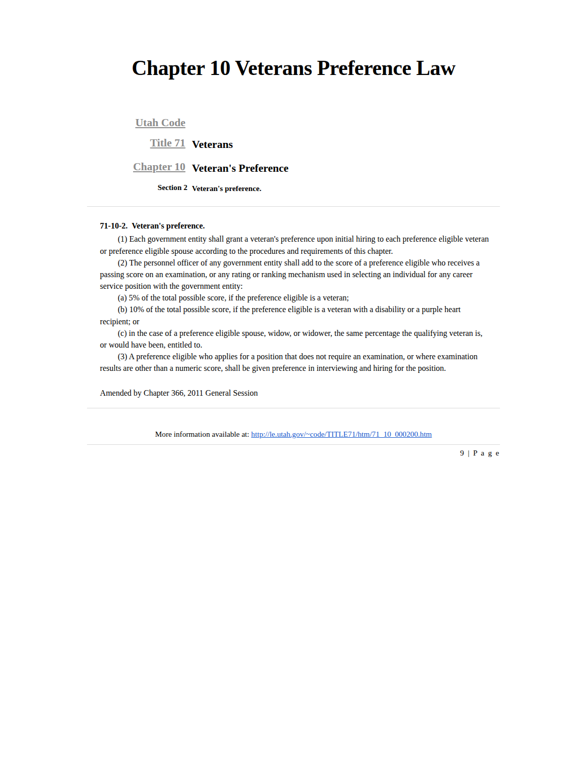Chapter 10 Veterans Preference Law
| Utah Code | |
| Title 71 | Veterans |
| Chapter 10 | Veteran's Preference |
| Section 2 | Veteran's preference. |
71-10-2. Veteran's preference.
(1) Each government entity shall grant a veteran's preference upon initial hiring to each preference eligible veteran or preference eligible spouse according to the procedures and requirements of this chapter.
(2) The personnel officer of any government entity shall add to the score of a preference eligible who receives a passing score on an examination, or any rating or ranking mechanism used in selecting an individual for any career service position with the government entity:
(a) 5% of the total possible score, if the preference eligible is a veteran;
(b) 10% of the total possible score, if the preference eligible is a veteran with a disability or a purple heart recipient; or
(c) in the case of a preference eligible spouse, widow, or widower, the same percentage the qualifying veteran is, or would have been, entitled to.
(3) A preference eligible who applies for a position that does not require an examination, or where examination results are other than a numeric score, shall be given preference in interviewing and hiring for the position.
Amended by Chapter 366, 2011 General Session
More information available at: http://le.utah.gov/~code/TITLE71/htm/71_10_000200.htm
9 | P a g e